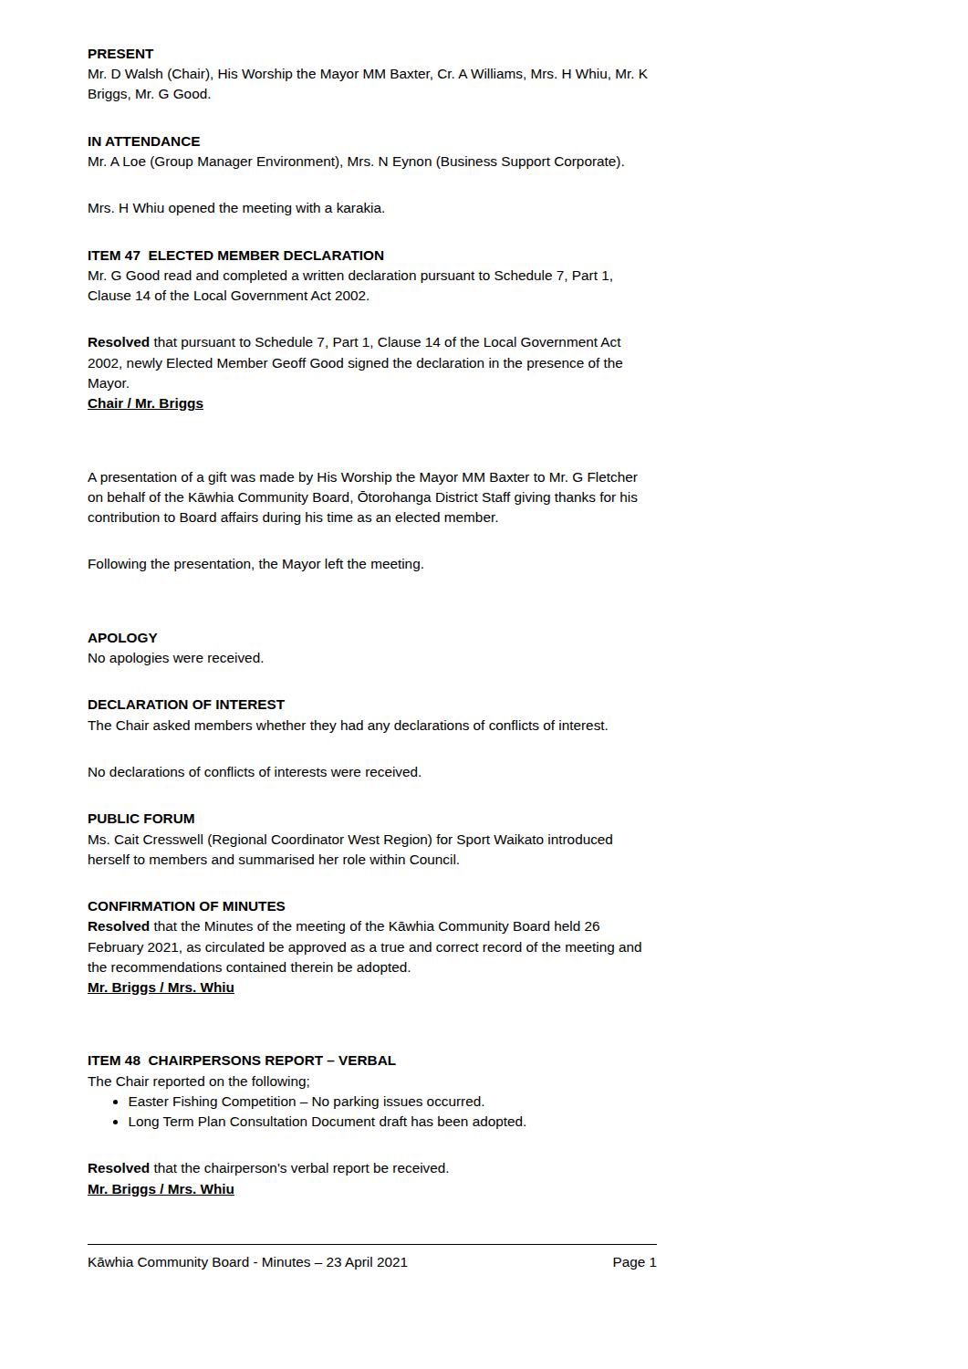PRESENT
Mr. D Walsh (Chair), His Worship the Mayor MM Baxter, Cr. A Williams, Mrs. H Whiu, Mr. K Briggs, Mr. G Good.
IN ATTENDANCE
Mr. A Loe (Group Manager Environment), Mrs. N Eynon (Business Support Corporate).
Mrs. H Whiu opened the meeting with a karakia.
ITEM 47 ELECTED MEMBER DECLARATION
Mr. G Good read and completed a written declaration pursuant to Schedule 7, Part 1, Clause 14 of the Local Government Act 2002.
Resolved that pursuant to Schedule 7, Part 1, Clause 14 of the Local Government Act 2002, newly Elected Member Geoff Good signed the declaration in the presence of the Mayor.
Chair / Mr. Briggs
A presentation of a gift was made by His Worship the Mayor MM Baxter to Mr. G Fletcher on behalf of the Kāwhia Community Board, Ōtorohanga District Staff giving thanks for his contribution to Board affairs during his time as an elected member.
Following the presentation, the Mayor left the meeting.
APOLOGY
No apologies were received.
DECLARATION OF INTEREST
The Chair asked members whether they had any declarations of conflicts of interest.
No declarations of conflicts of interests were received.
PUBLIC FORUM
Ms. Cait Cresswell (Regional Coordinator West Region) for Sport Waikato introduced herself to members and summarised her role within Council.
CONFIRMATION OF MINUTES
Resolved that the Minutes of the meeting of the Kāwhia Community Board held 26 February 2021, as circulated be approved as a true and correct record of the meeting and the recommendations contained therein be adopted.
Mr. Briggs / Mrs. Whiu
ITEM 48 CHAIRPERSONS REPORT – VERBAL
The Chair reported on the following;
Easter Fishing Competition – No parking issues occurred.
Long Term Plan Consultation Document draft has been adopted.
Resolved that the chairperson's verbal report be received.
Mr. Briggs / Mrs. Whiu
Kāwhia Community Board - Minutes – 23 April 2021 Page 1